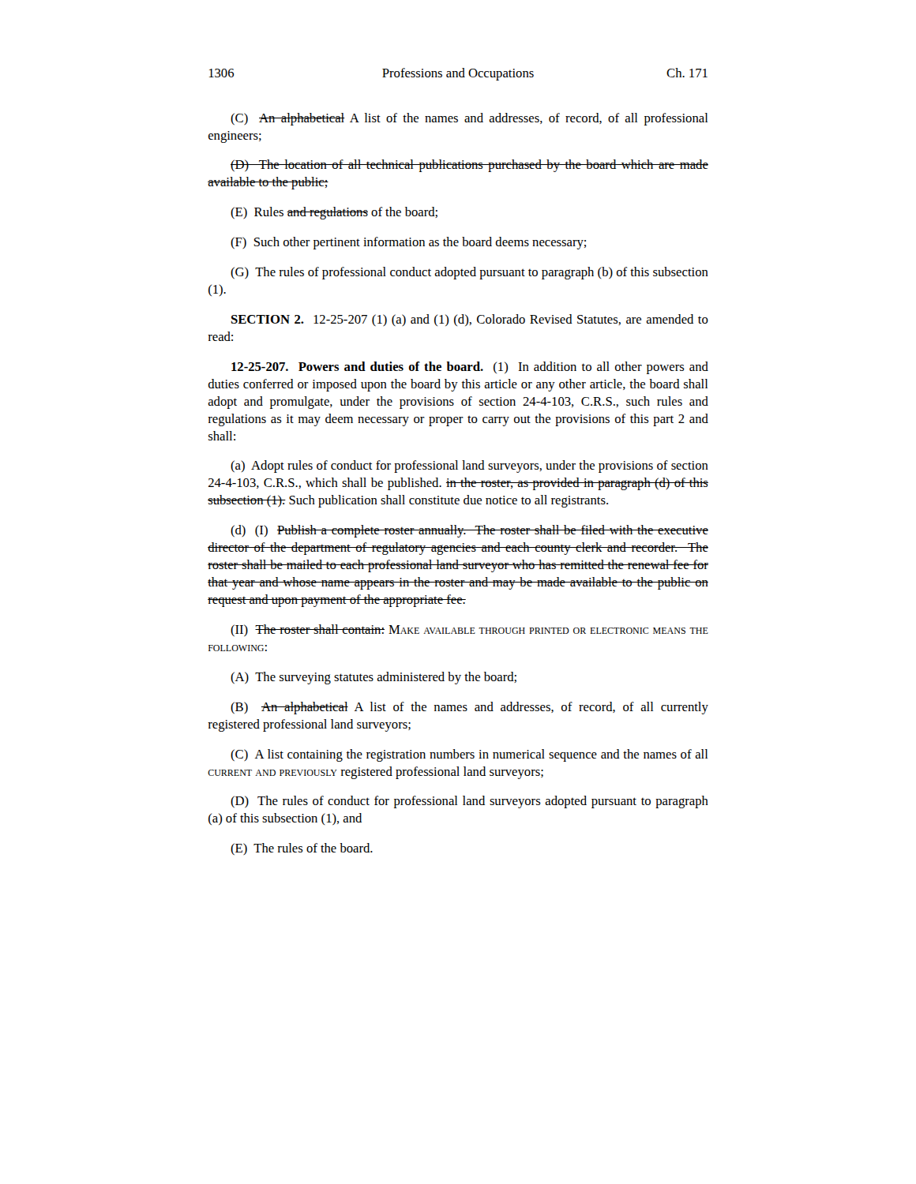1306
Professions and Occupations
Ch. 171
(C) An alphabetical A list of the names and addresses, of record, of all professional engineers;
(D) The location of all technical publications purchased by the board which are made available to the public;
(E) Rules and regulations of the board;
(F) Such other pertinent information as the board deems necessary;
(G) The rules of professional conduct adopted pursuant to paragraph (b) of this subsection (1).
SECTION 2. 12-25-207 (1) (a) and (1) (d), Colorado Revised Statutes, are amended to read:
12-25-207. Powers and duties of the board. (1) In addition to all other powers and duties conferred or imposed upon the board by this article or any other article, the board shall adopt and promulgate, under the provisions of section 24-4-103, C.R.S., such rules and regulations as it may deem necessary or proper to carry out the provisions of this part 2 and shall:
(a) Adopt rules of conduct for professional land surveyors, under the provisions of section 24-4-103, C.R.S., which shall be published. in the roster, as provided in paragraph (d) of this subsection (1). Such publication shall constitute due notice to all registrants.
(d) (I) Publish a complete roster annually. The roster shall be filed with the executive director of the department of regulatory agencies and each county clerk and recorder. The roster shall be mailed to each professional land surveyor who has remitted the renewal fee for that year and whose name appears in the roster and may be made available to the public on request and upon payment of the appropriate fee.
(II) The roster shall contain: Make available through printed or electronic means the following:
(A) The surveying statutes administered by the board;
(B) An alphabetical A list of the names and addresses, of record, of all currently registered professional land surveyors;
(C) A list containing the registration numbers in numerical sequence and the names of all current and previously registered professional land surveyors;
(D) The rules of conduct for professional land surveyors adopted pursuant to paragraph (a) of this subsection (1), and
(E) The rules of the board.